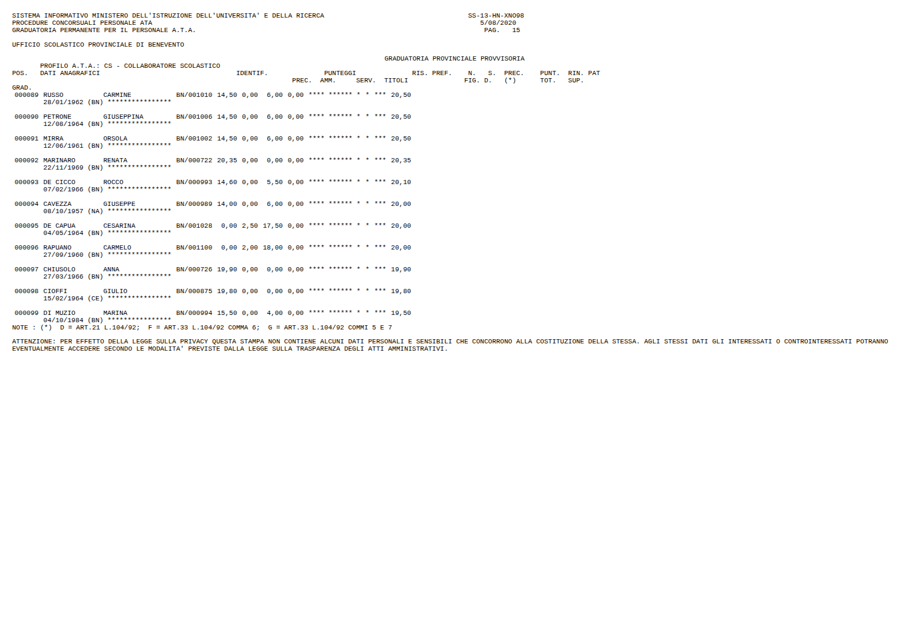SISTEMA INFORMATIVO MINISTERO DELL'ISTRUZIONE DELL'UNIVERSITA' E DELLA RICERCA                                    SS-13-HN-XNO98
PROCEDURE CONCORSUALI PERSONALE ATA                                                                                  5/08/2020
GRADUATORIA PERMANENTE PER IL PERSONALE A.T.A.                                                                        PAG.   15

UFFICIO SCOLASTICO PROVINCIALE DI BENEVENTO
GRADUATORIA PROVINCIALE PROVVISORIA
       PROFILO A.T.A.: CS - COLLABORATORE SCOLASTICO
POS.   DATI ANAGRAFICI                                  IDENTIF.              PUNTEGGI              RIS. PREF.    N.   S.  PREC.    PUNT.  RIN. PAT
                                                                      PREC.  AMM.     SERV.  TITOLI              FIG. D.   (*)      TOT.   SUP.
GRAD.
| 000089 | RUSSO | CARMINE | BN/001010 | 14,50 | 0,00 | 6,00 | 0,00 | **** ****** * | * | *** | 20,50 |
| | 28/01/1962 (BN) **************** |
| 000090 | PETRONE | GIUSEPPINA | BN/001006 | 14,50 | 0,00 | 6,00 | 0,00 | **** ****** * | * | *** | 20,50 |
| | 12/08/1964 (BN) **************** |
| 000091 | MIRRA | ORSOLA | BN/001002 | 14,50 | 0,00 | 6,00 | 0,00 | **** ****** * | * | *** | 20,50 |
| | 12/06/1961 (BN) **************** |
| 000092 | MARINARO | RENATA | BN/000722 | 20,35 | 0,00 | 0,00 | 0,00 | **** ****** * | * | *** | 20,35 |
| | 22/11/1969 (BN) **************** |
| 000093 | DE CICCO | ROCCO | BN/000993 | 14,60 | 0,00 | 5,50 | 0,00 | **** ****** * | * | *** | 20,10 |
| | 07/02/1966 (BN) **************** |
| 000094 | CAVEZZA | GIUSEPPE | BN/000989 | 14,00 | 0,00 | 6,00 | 0,00 | **** ****** * | * | *** | 20,00 |
| | 08/10/1957 (NA) **************** |
| 000095 | DE CAPUA | CESARINA | BN/001028 | 0,00 | 2,50 | 17,50 | 0,00 | **** ****** * | * | *** | 20,00 |
| | 04/05/1964 (BN) **************** |
| 000096 | RAPUANO | CARMELO | BN/001100 | 0,00 | 2,00 | 18,00 | 0,00 | **** ****** * | * | *** | 20,00 |
| | 27/09/1960 (BN) **************** |
| 000097 | CHIUSOLO | ANNA | BN/000726 | 19,90 | 0,00 | 0,00 | 0,00 | **** ****** * | * | *** | 19,90 |
| | 27/03/1966 (BN) **************** |
| 000098 | CIOFFI | GIULIO | BN/000875 | 19,80 | 0,00 | 0,00 | 0,00 | **** ****** * | * | *** | 19,80 |
| | 15/02/1964 (CE) **************** |
| 000099 | DI MUZIO | MARINA | BN/000994 | 15,50 | 0,00 | 4,00 | 0,00 | **** ****** * | * | *** | 19,50 |
| | 04/10/1984 (BN) **************** |
NOTE : (*)  D = ART.21 L.104/92;  F = ART.33 L.104/92 COMMA 6;  G = ART.33 L.104/92 COMMI 5 E 7
ATTENZIONE: PER EFFETTO DELLA LEGGE SULLA PRIVACY QUESTA STAMPA NON CONTIENE ALCUNI DATI PERSONALI E SENSIBILI CHE CONCORRONO ALLA COSTITUZIONE DELLA STESSA. AGLI STESSI DATI GLI INTERESSATI O CONTROINTERESSATI POTRANNO EVENTUALMENTE ACCEDERE SECONDO LE MODALITA' PREVISTE DALLA LEGGE SULLA TRASPARENZA DEGLI ATTI AMMINISTRATIVI.